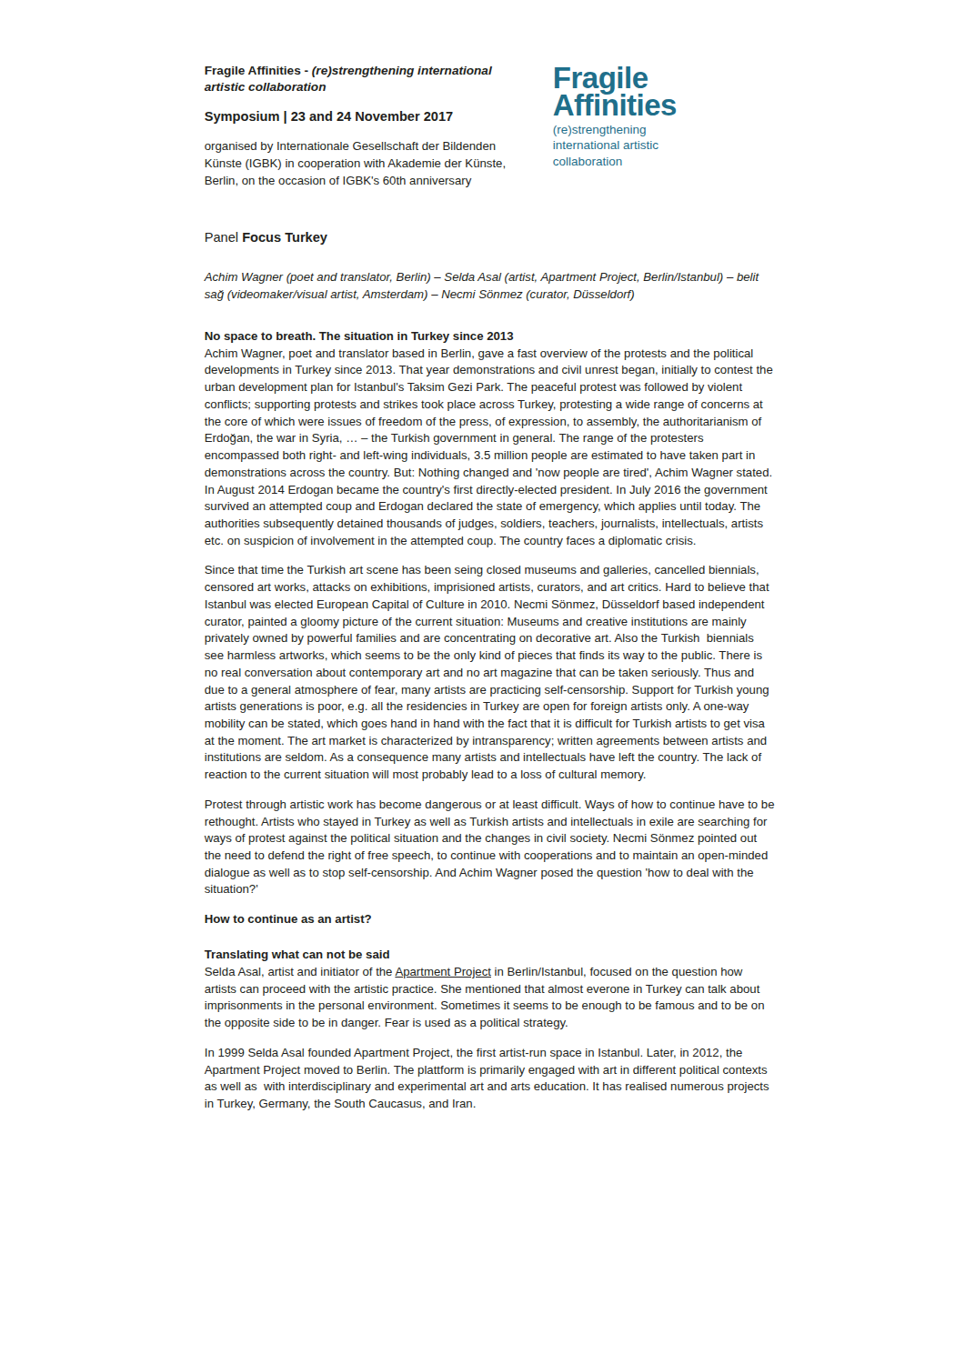Fragile Affinities - (re)strengthening international artistic collaboration
Symposium | 23 and 24 November 2017
organised by Internationale Gesellschaft der Bildenden Künste (IGBK) in cooperation with Akademie der Künste, Berlin, on the occasion of IGBK's 60th anniversary
Fragile Affinities
(re)strengthening
international artistic
collaboration
Panel Focus Turkey
Achim Wagner (poet and translator, Berlin) – Selda Asal (artist, Apartment Project, Berlin/Istanbul) – belit sağ (videomaker/visual artist, Amsterdam) – Necmi Sönmez (curator, Düsseldorf)
No space to breath. The situation in Turkey since 2013
Achim Wagner, poet and translator based in Berlin, gave a fast overview of the protests and the political developments in Turkey since 2013. That year demonstrations and civil unrest began, initially to contest the urban development plan for Istanbul's Taksim Gezi Park. The peaceful protest was followed by violent conflicts; supporting protests and strikes took place across Turkey, protesting a wide range of concerns at the core of which were issues of freedom of the press, of expression, to assembly, the authoritarianism of Erdoğan, the war in Syria, … – the Turkish government in general. The range of the protesters encompassed both right- and left-wing individuals, 3.5 million people are estimated to have taken part in demonstrations across the country. But: Nothing changed and 'now people are tired', Achim Wagner stated.
In August 2014 Erdogan became the country's first directly-elected president. In July 2016 the government survived an attempted coup and Erdogan declared the state of emergency, which applies until today. The authorities subsequently detained thousands of judges, soldiers, teachers, journalists, intellectuals, artists etc. on suspicion of involvement in the attempted coup. The country faces a diplomatic crisis.
Since that time the Turkish art scene has been seing closed museums and galleries, cancelled biennials, censored art works, attacks on exhibitions, imprisioned artists, curators, and art critics. Hard to believe that Istanbul was elected European Capital of Culture in 2010. Necmi Sönmez, Düsseldorf based independent curator, painted a gloomy picture of the current situation: Museums and creative institutions are mainly privately owned by powerful families and are concentrating on decorative art. Also the Turkish biennials see harmless artworks, which seems to be the only kind of pieces that finds its way to the public. There is no real conversation about contemporary art and no art magazine that can be taken seriously. Thus and due to a general atmosphere of fear, many artists are practicing self-censorship. Support for Turkish young artists generations is poor, e.g. all the residencies in Turkey are open for foreign artists only. A one-way mobility can be stated, which goes hand in hand with the fact that it is difficult for Turkish artists to get visa at the moment. The art market is characterized by intransparency; written agreements between artists and institutions are seldom. As a consequence many artists and intellectuals have left the country. The lack of reaction to the current situation will most probably lead to a loss of cultural memory.
Protest through artistic work has become dangerous or at least difficult. Ways of how to continue have to be rethought. Artists who stayed in Turkey as well as Turkish artists and intellectuals in exile are searching for ways of protest against the political situation and the changes in civil society. Necmi Sönmez pointed out the need to defend the right of free speech, to continue with cooperations and to maintain an open-minded dialogue as well as to stop self-censorship. And Achim Wagner posed the question 'how to deal with the situation?'
How to continue as an artist?
Translating what can not be said
Selda Asal, artist and initiator of the Apartment Project in Berlin/Istanbul, focused on the question how artists can proceed with the artistic practice. She mentioned that almost everone in Turkey can talk about imprisonments in the personal environment. Sometimes it seems to be enough to be famous and to be on the opposite side to be in danger. Fear is used as a political strategy.
In 1999 Selda Asal founded Apartment Project, the first artist-run space in Istanbul. Later, in 2012, the Apartment Project moved to Berlin. The plattform is primarily engaged with art in different political contexts as well as with interdisciplinary and experimental art and arts education. It has realised numerous projects in Turkey, Germany, the South Caucasus, and Iran.